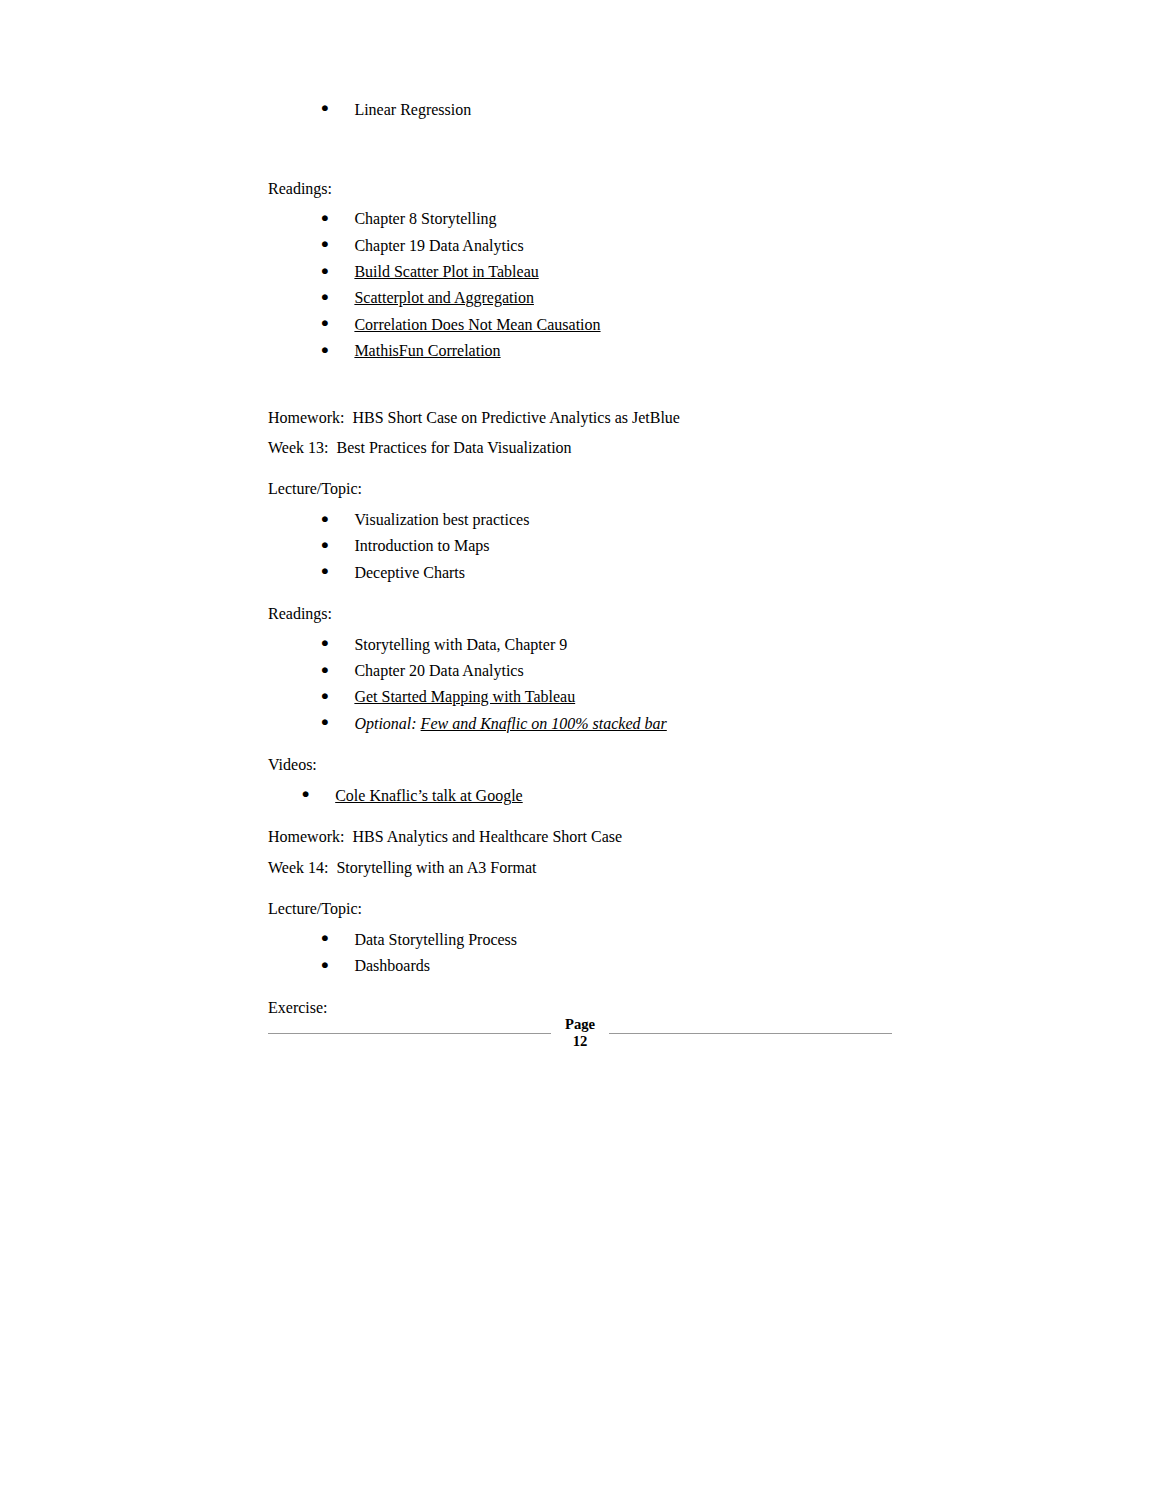Linear Regression
Readings:
Chapter 8 Storytelling
Chapter 19 Data Analytics
Build Scatter Plot in Tableau
Scatterplot and Aggregation
Correlation Does Not Mean Causation
MathisFun Correlation
Homework: HBS Short Case on Predictive Analytics as JetBlue
Week 13: Best Practices for Data Visualization
Lecture/Topic:
Visualization best practices
Introduction to Maps
Deceptive Charts
Readings:
Storytelling with Data, Chapter 9
Chapter 20 Data Analytics
Get Started Mapping with Tableau
Optional: Few and Knaflic on 100% stacked bar
Videos:
Cole Knaflic’s talk at Google
Homework: HBS Analytics and Healthcare Short Case
Week 14: Storytelling with an A3 Format
Lecture/Topic:
Data Storytelling Process
Dashboards
Exercise:
Page
12